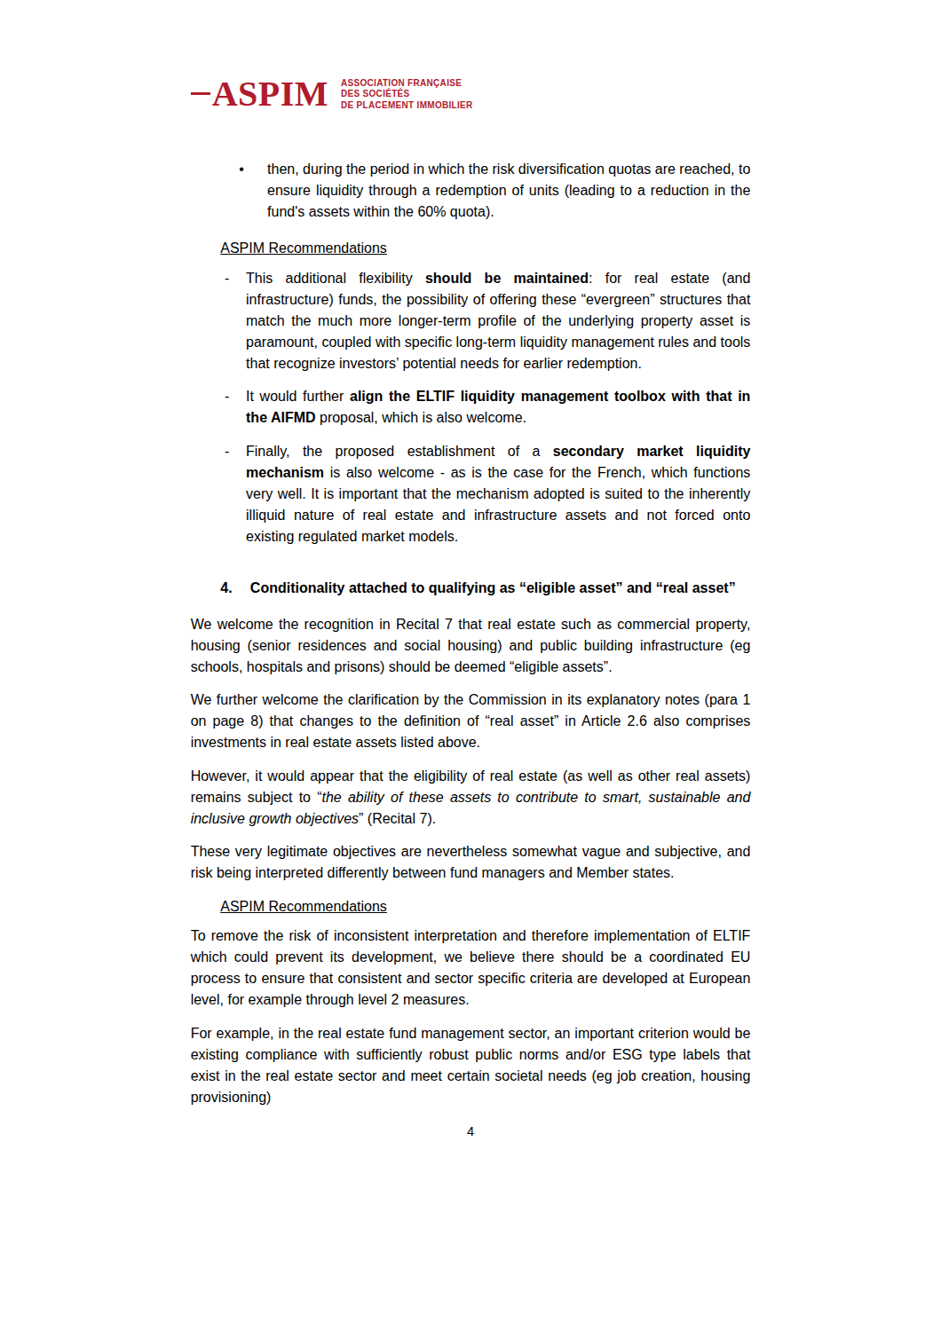ASPIM Association Française
des Sociétés
de Placement Immobilier
then, during the period in which the risk diversification quotas are reached, to ensure liquidity through a redemption of units (leading to a reduction in the fund's assets within the 60% quota).
ASPIM Recommendations
This additional flexibility should be maintained: for real estate (and infrastructure) funds, the possibility of offering these “evergreen” structures that match the much more longer-term profile of the underlying property asset is paramount, coupled with specific long-term liquidity management rules and tools that recognize investors’ potential needs for earlier redemption.
It would further align the ELTIF liquidity management toolbox with that in the AIFMD proposal, which is also welcome.
Finally, the proposed establishment of a secondary market liquidity mechanism is also welcome - as is the case for the French, which functions very well. It is important that the mechanism adopted is suited to the inherently illiquid nature of real estate and infrastructure assets and not forced onto existing regulated market models.
Conditionality attached to qualifying as “eligible asset” and “real asset”
We welcome the recognition in Recital 7 that real estate such as commercial property, housing (senior residences and social housing) and public building infrastructure (eg schools, hospitals and prisons) should be deemed “eligible assets”.
We further welcome the clarification by the Commission in its explanatory notes (para 1 on page 8) that changes to the definition of “real asset” in Article 2.6 also comprises investments in real estate assets listed above.
However, it would appear that the eligibility of real estate (as well as other real assets) remains subject to “the ability of these assets to contribute to smart, sustainable and inclusive growth objectives” (Recital 7).
These very legitimate objectives are nevertheless somewhat vague and subjective, and risk being interpreted differently between fund managers and Member states.
ASPIM Recommendations
To remove the risk of inconsistent interpretation and therefore implementation of ELTIF which could prevent its development, we believe there should be a coordinated EU process to ensure that consistent and sector specific criteria are developed at European level, for example through level 2 measures.
For example, in the real estate fund management sector, an important criterion would be existing compliance with sufficiently robust public norms and/or ESG type labels that exist in the real estate sector and meet certain societal needs (eg job creation, housing provisioning)
4